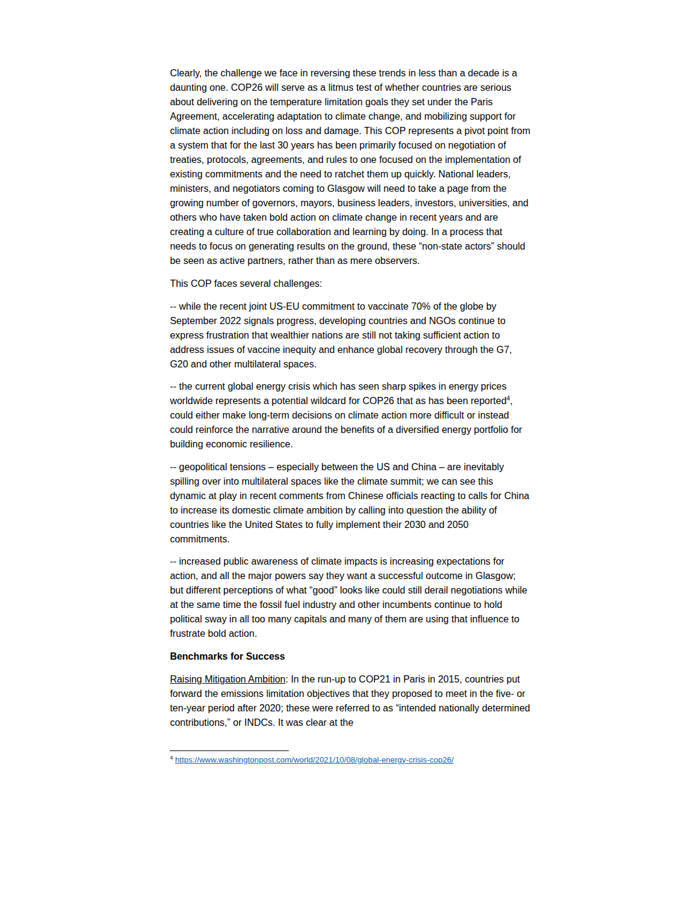Clearly, the challenge we face in reversing these trends in less than a decade is a daunting one. COP26 will serve as a litmus test of whether countries are serious about delivering on the temperature limitation goals they set under the Paris Agreement, accelerating adaptation to climate change, and mobilizing support for climate action including on loss and damage. This COP represents a pivot point from a system that for the last 30 years has been primarily focused on negotiation of treaties, protocols, agreements, and rules to one focused on the implementation of existing commitments and the need to ratchet them up quickly. National leaders, ministers, and negotiators coming to Glasgow will need to take a page from the growing number of governors, mayors, business leaders, investors, universities, and others who have taken bold action on climate change in recent years and are creating a culture of true collaboration and learning by doing. In a process that needs to focus on generating results on the ground, these “non-state actors” should be seen as active partners, rather than as mere observers.
This COP faces several challenges:
-- while the recent joint US-EU commitment to vaccinate 70% of the globe by September 2022 signals progress, developing countries and NGOs continue to express frustration that wealthier nations are still not taking sufficient action to address issues of vaccine inequity and enhance global recovery through the G7, G20 and other multilateral spaces.
-- the current global energy crisis which has seen sharp spikes in energy prices worldwide represents a potential wildcard for COP26 that as has been reported4, could either make long-term decisions on climate action more difficult or instead could reinforce the narrative around the benefits of a diversified energy portfolio for building economic resilience.
-- geopolitical tensions – especially between the US and China – are inevitably spilling over into multilateral spaces like the climate summit; we can see this dynamic at play in recent comments from Chinese officials reacting to calls for China to increase its domestic climate ambition by calling into question the ability of countries like the United States to fully implement their 2030 and 2050 commitments.
-- increased public awareness of climate impacts is increasing expectations for action, and all the major powers say they want a successful outcome in Glasgow; but different perceptions of what “good” looks like could still derail negotiations while at the same time the fossil fuel industry and other incumbents continue to hold political sway in all too many capitals and many of them are using that influence to frustrate bold action.
Benchmarks for Success
Raising Mitigation Ambition: In the run-up to COP21 in Paris in 2015, countries put forward the emissions limitation objectives that they proposed to meet in the five- or ten-year period after 2020; these were referred to as “intended nationally determined contributions,” or INDCs. It was clear at the
4 https://www.washingtonpost.com/world/2021/10/08/global-energy-crisis-cop26/